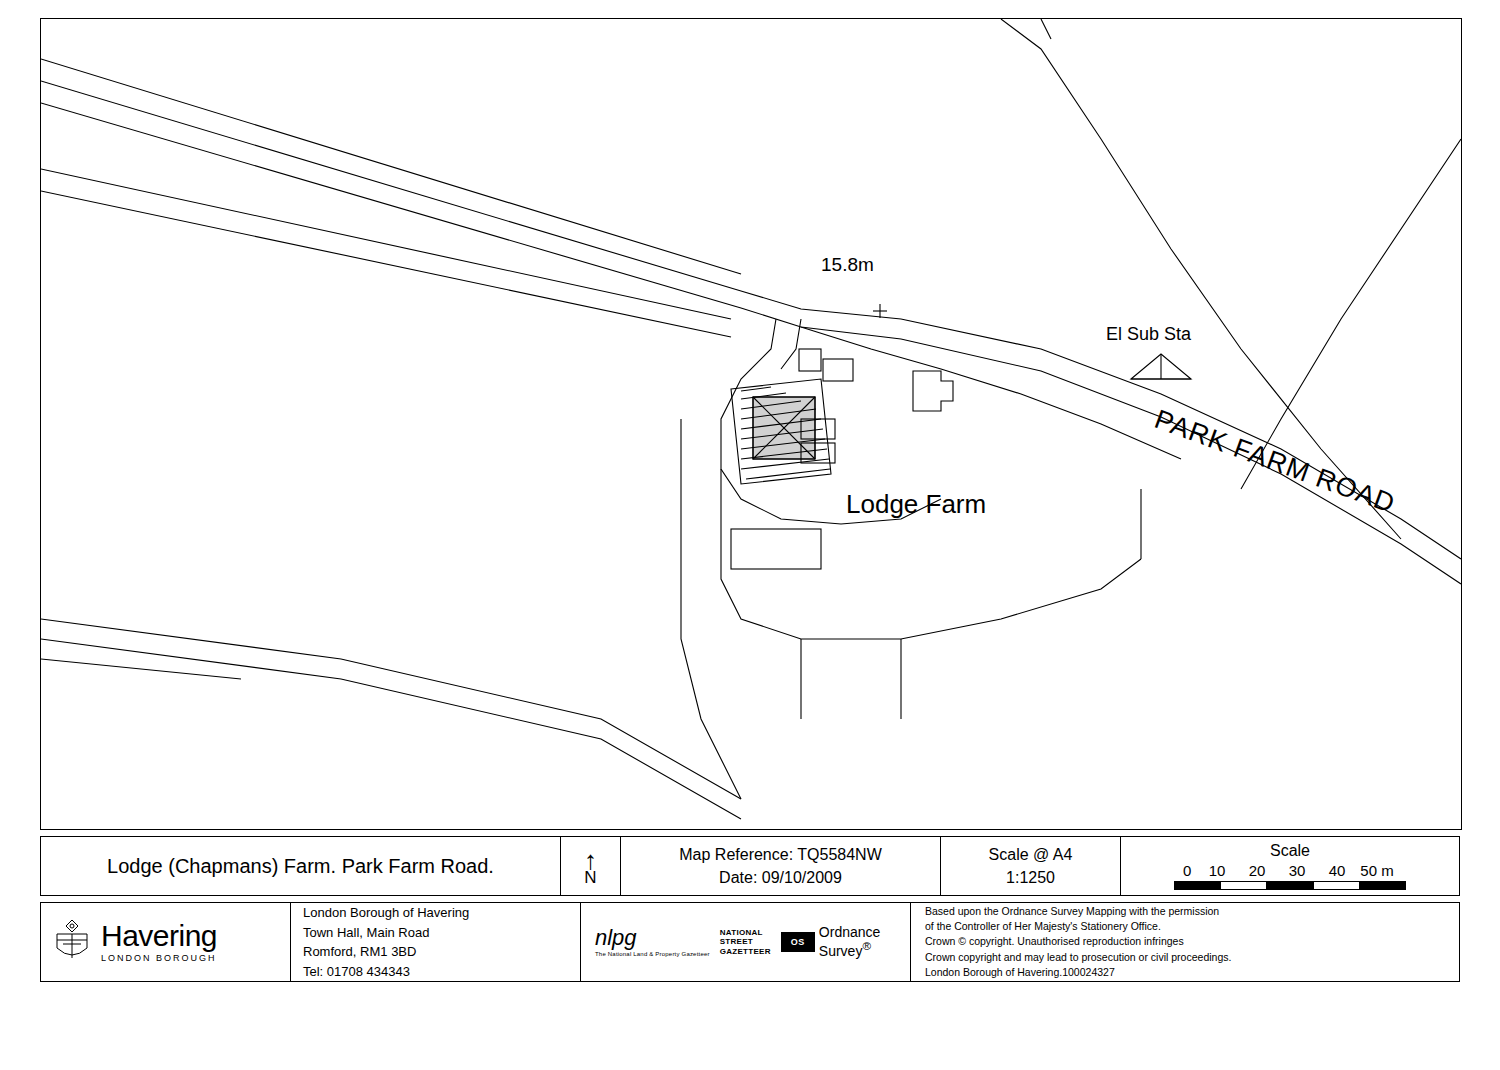15.8m
El Sub Sta
Lodge Farm
PARK FARM ROAD
Lodge (Chapmans) Farm. Park Farm Road.
↑N
Map Reference: TQ5584NW
Date: 09/10/2009
Scale @ A4
1:1250
Scale
01020304050 m
Havering
LONDON BOROUGH
London Borough of Havering
Town Hall, Main Road
Romford, RM1 3BD
Tel: 01708 434343
nlpg The National Land & Property Gazetteer
NATIONAL
STREET
GAZETTEER
OS
Ordnance
Survey®
Based upon the Ordnance Survey Mapping with the permission
of the Controller of Her Majesty's Stationery Office.
Crown © copyright. Unauthorised reproduction infringes
Crown copyright and may lead to prosecution or civil proceedings.
London Borough of Havering.100024327